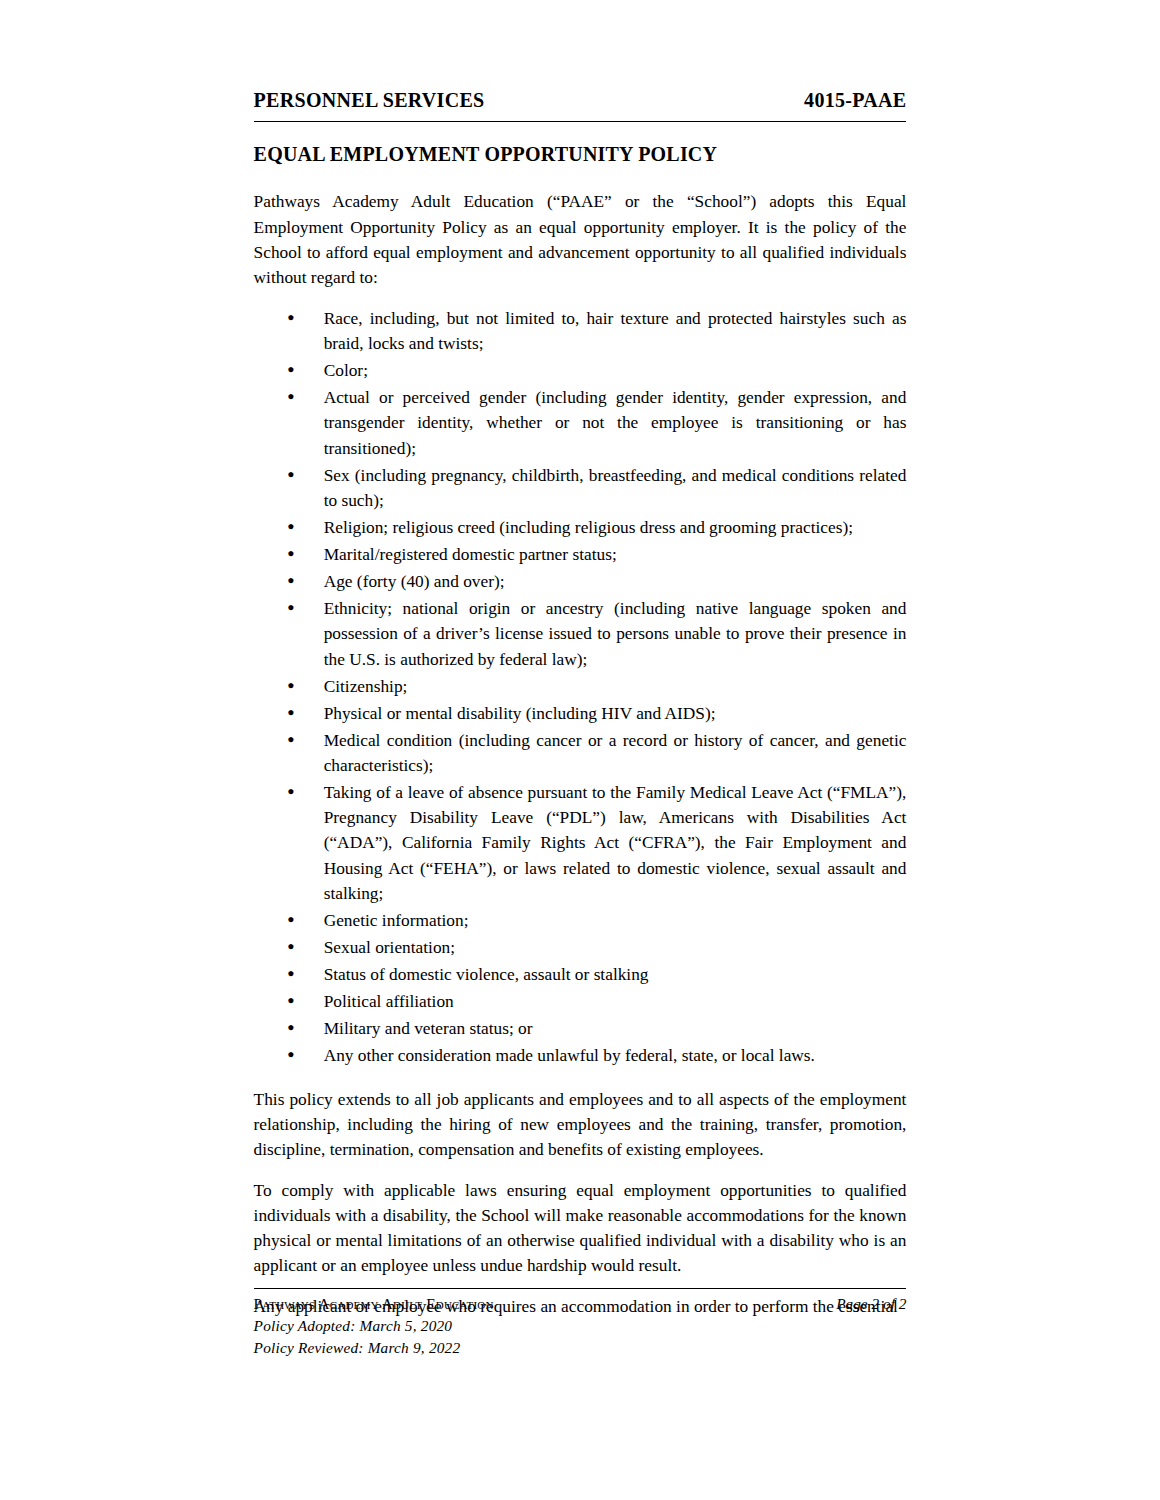Personnel Services
4015-PAAE
Equal Employment Opportunity Policy
Pathways Academy Adult Education (“PAAE” or the “School”) adopts this Equal Employment Opportunity Policy as an equal opportunity employer. It is the policy of the School to afford equal employment and advancement opportunity to all qualified individuals without regard to:
Race, including, but not limited to, hair texture and protected hairstyles such as braid, locks and twists;
Color;
Actual or perceived gender (including gender identity, gender expression, and transgender identity, whether or not the employee is transitioning or has transitioned);
Sex (including pregnancy, childbirth, breastfeeding, and medical conditions related to such);
Religion; religious creed (including religious dress and grooming practices);
Marital/registered domestic partner status;
Age (forty (40) and over);
Ethnicity; national origin or ancestry (including native language spoken and possession of a driver’s license issued to persons unable to prove their presence in the U.S. is authorized by federal law);
Citizenship;
Physical or mental disability (including HIV and AIDS);
Medical condition (including cancer or a record or history of cancer, and genetic characteristics);
Taking of a leave of absence pursuant to the Family Medical Leave Act (“FMLA”), Pregnancy Disability Leave (“PDL”) law, Americans with Disabilities Act (“ADA”), California Family Rights Act (“CFRA”), the Fair Employment and Housing Act (“FEHA”), or laws related to domestic violence, sexual assault and stalking;
Genetic information;
Sexual orientation;
Status of domestic violence, assault or stalking
Political affiliation
Military and veteran status; or
Any other consideration made unlawful by federal, state, or local laws.
This policy extends to all job applicants and employees and to all aspects of the employment relationship, including the hiring of new employees and the training, transfer, promotion, discipline, termination, compensation and benefits of existing employees.
To comply with applicable laws ensuring equal employment opportunities to qualified individuals with a disability, the School will make reasonable accommodations for the known physical or mental limitations of an otherwise qualified individual with a disability who is an applicant or an employee unless undue hardship would result.
Any applicant or employee who requires an accommodation in order to perform the essential
Pathways Academy Adult Education Policy Adopted: March 5, 2020 Policy Reviewed: March 9, 2022
Page 2 of 2